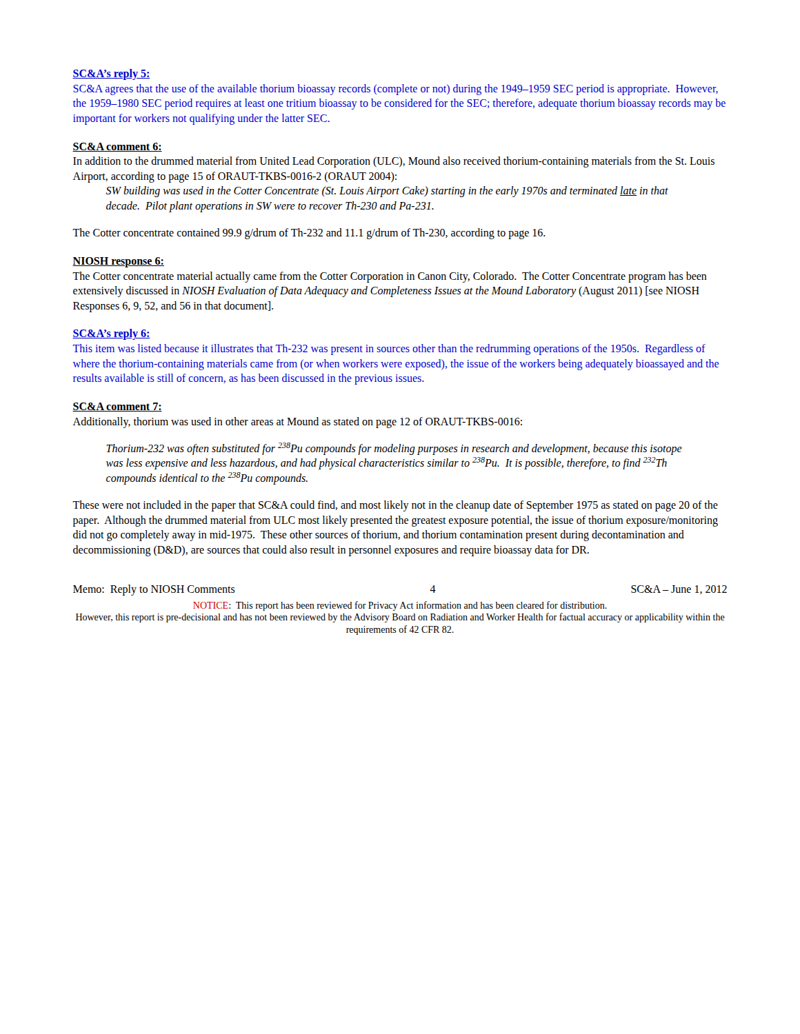SC&A’s reply 5:
SC&A agrees that the use of the available thorium bioassay records (complete or not) during the 1949–1959 SEC period is appropriate. However, the 1959–1980 SEC period requires at least one tritium bioassay to be considered for the SEC; therefore, adequate thorium bioassay records may be important for workers not qualifying under the latter SEC.
SC&A comment 6:
In addition to the drummed material from United Lead Corporation (ULC), Mound also received thorium-containing materials from the St. Louis Airport, according to page 15 of ORAUT-TKBS-0016-2 (ORAUT 2004):
SW building was used in the Cotter Concentrate (St. Louis Airport Cake) starting in the early 1970s and terminated late in that decade. Pilot plant operations in SW were to recover Th-230 and Pa-231.
The Cotter concentrate contained 99.9 g/drum of Th-232 and 11.1 g/drum of Th-230, according to page 16.
NIOSH response 6:
The Cotter concentrate material actually came from the Cotter Corporation in Canon City, Colorado. The Cotter Concentrate program has been extensively discussed in NIOSH Evaluation of Data Adequacy and Completeness Issues at the Mound Laboratory (August 2011) [see NIOSH Responses 6, 9, 52, and 56 in that document].
SC&A’s reply 6:
This item was listed because it illustrates that Th-232 was present in sources other than the redrumming operations of the 1950s. Regardless of where the thorium-containing materials came from (or when workers were exposed), the issue of the workers being adequately bioassayed and the results available is still of concern, as has been discussed in the previous issues.
SC&A comment 7:
Additionally, thorium was used in other areas at Mound as stated on page 12 of ORAUT-TKBS-0016:
Thorium-232 was often substituted for 238Pu compounds for modeling purposes in research and development, because this isotope was less expensive and less hazardous, and had physical characteristics similar to 238Pu. It is possible, therefore, to find 232Th compounds identical to the 238Pu compounds.
These were not included in the paper that SC&A could find, and most likely not in the cleanup date of September 1975 as stated on page 20 of the paper. Although the drummed material from ULC most likely presented the greatest exposure potential, the issue of thorium exposure/monitoring did not go completely away in mid-1975. These other sources of thorium, and thorium contamination present during decontamination and decommissioning (D&D), are sources that could also result in personnel exposures and require bioassay data for DR.
Memo: Reply to NIOSH Comments 4 SC&A – June 1, 2012
NOTICE: This report has been reviewed for Privacy Act information and has been cleared for distribution.
However, this report is pre-decisional and has not been reviewed by the Advisory Board on Radiation and Worker Health for factual accuracy or applicability within the requirements of 42 CFR 82.